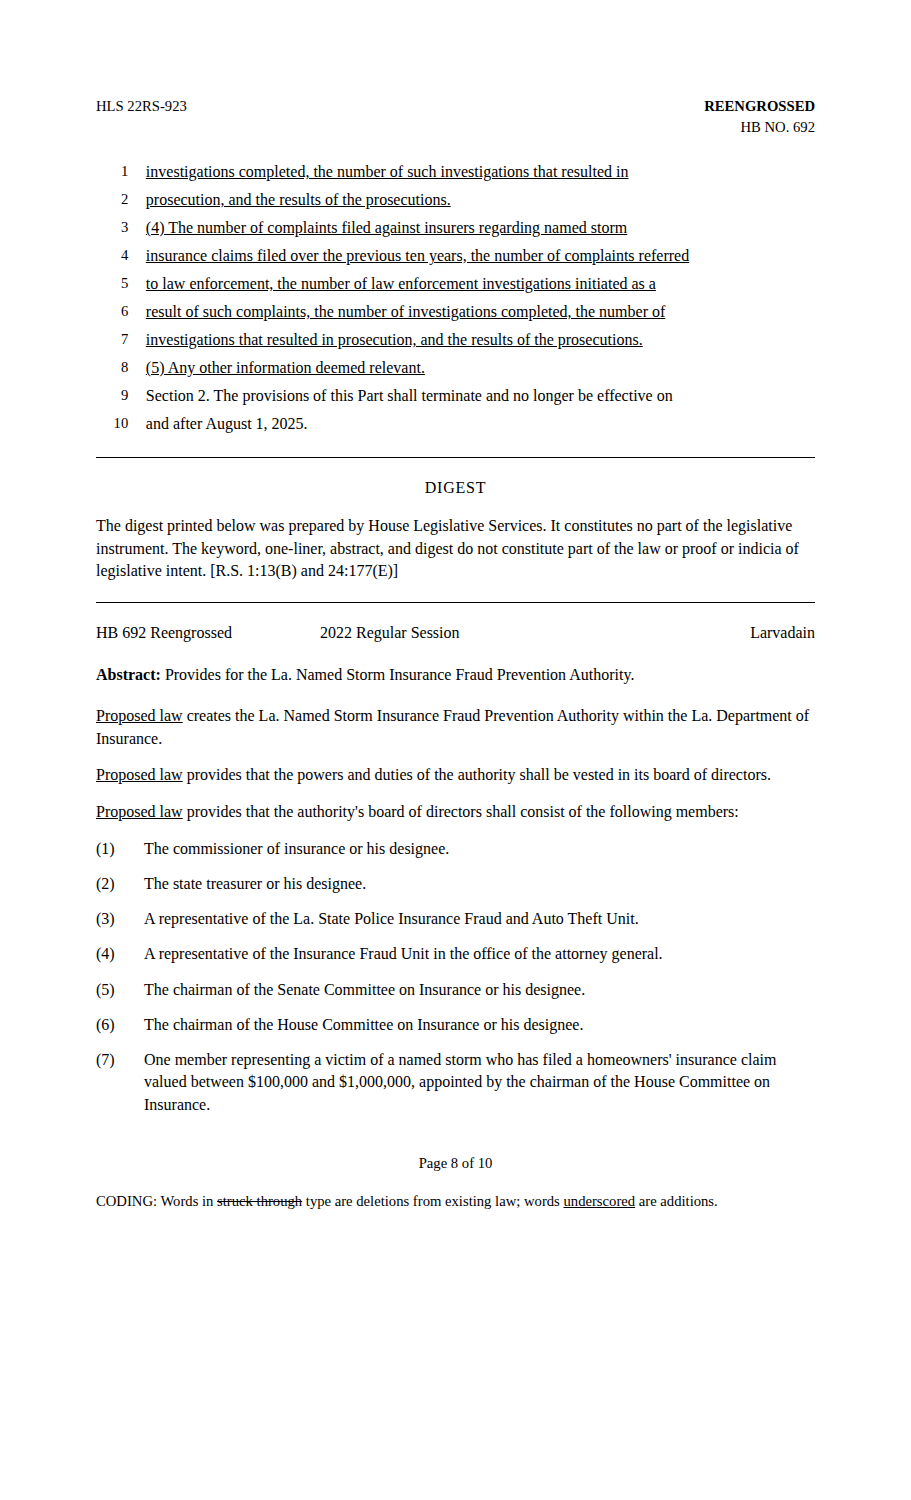HLS 22RS-923
REENGROSSED
HB NO. 692
| 1 | investigations completed, the number of such investigations that resulted in |
| 2 | prosecution, and the results of the prosecutions. |
| 3 | (4) The number of complaints filed against insurers regarding named storm |
| 4 | insurance claims filed over the previous ten years, the number of complaints referred |
| 5 | to law enforcement, the number of law enforcement investigations initiated as a |
| 6 | result of such complaints, the number of investigations completed, the number of |
| 7 | investigations that resulted in prosecution, and the results of the prosecutions. |
| 8 | (5) Any other information deemed relevant. |
| 9 | Section 2. The provisions of this Part shall terminate and no longer be effective on |
| 10 | and after August 1, 2025. |
DIGEST
The digest printed below was prepared by House Legislative Services. It constitutes no part of the legislative instrument. The keyword, one-liner, abstract, and digest do not constitute part of the law or proof or indicia of legislative intent. [R.S. 1:13(B) and 24:177(E)]
HB 692 Reengrossed
2022 Regular Session
Larvadain
Abstract: Provides for the La. Named Storm Insurance Fraud Prevention Authority.
Proposed law creates the La. Named Storm Insurance Fraud Prevention Authority within the La. Department of Insurance.
Proposed law provides that the powers and duties of the authority shall be vested in its board of directors.
Proposed law provides that the authority's board of directors shall consist of the following members:
(1) The commissioner of insurance or his designee.
(2) The state treasurer or his designee.
(3) A representative of the La. State Police Insurance Fraud and Auto Theft Unit.
(4) A representative of the Insurance Fraud Unit in the office of the attorney general.
(5) The chairman of the Senate Committee on Insurance or his designee.
(6) The chairman of the House Committee on Insurance or his designee.
(7) One member representing a victim of a named storm who has filed a homeowners' insurance claim valued between $100,000 and $1,000,000, appointed by the chairman of the House Committee on Insurance.
Page 8 of 10
CODING: Words in struck through type are deletions from existing law; words underscored are additions.